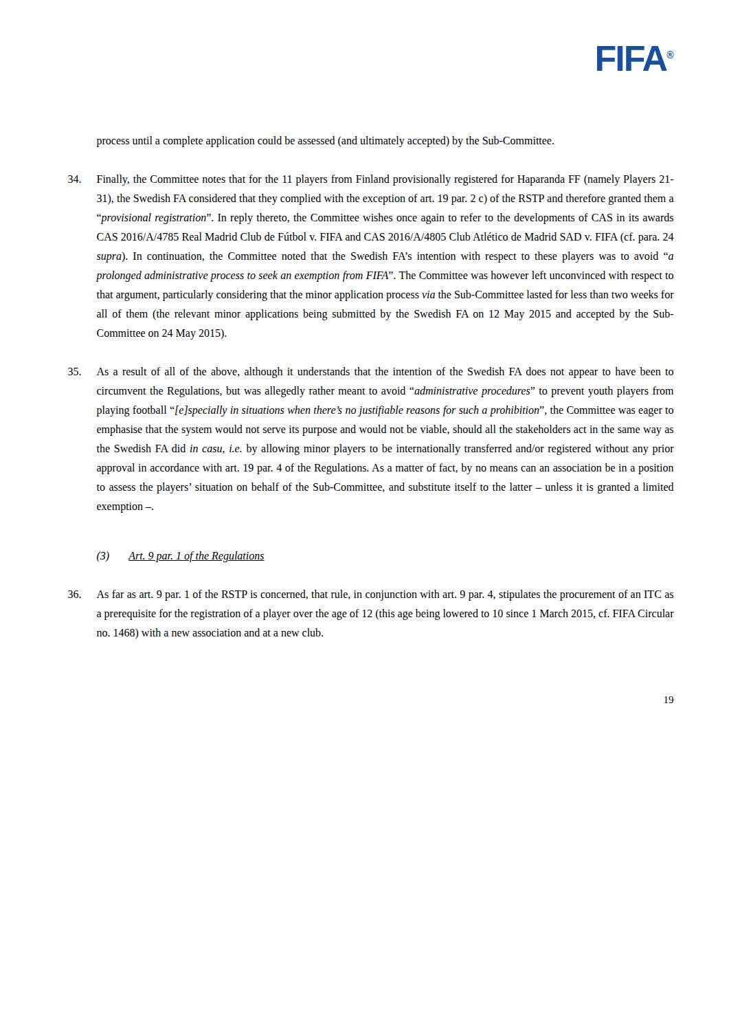FIFA®
process until a complete application could be assessed (and ultimately accepted) by the Sub-Committee.
Finally, the Committee notes that for the 11 players from Finland provisionally registered for Haparanda FF (namely Players 21-31), the Swedish FA considered that they complied with the exception of art. 19 par. 2 c) of the RSTP and therefore granted them a “provisional registration”. In reply thereto, the Committee wishes once again to refer to the developments of CAS in its awards CAS 2016/A/4785 Real Madrid Club de Fútbol v. FIFA and CAS 2016/A/4805 Club Atlético de Madrid SAD v. FIFA (cf. para. 24 supra). In continuation, the Committee noted that the Swedish FA’s intention with respect to these players was to avoid “a prolonged administrative process to seek an exemption from FIFA”. The Committee was however left unconvinced with respect to that argument, particularly considering that the minor application process via the Sub-Committee lasted for less than two weeks for all of them (the relevant minor applications being submitted by the Swedish FA on 12 May 2015 and accepted by the Sub-Committee on 24 May 2015).
As a result of all of the above, although it understands that the intention of the Swedish FA does not appear to have been to circumvent the Regulations, but was allegedly rather meant to avoid “administrative procedures” to prevent youth players from playing football “[e]specially in situations when there’s no justifiable reasons for such a prohibition”, the Committee was eager to emphasise that the system would not serve its purpose and would not be viable, should all the stakeholders act in the same way as the Swedish FA did in casu, i.e. by allowing minor players to be internationally transferred and/or registered without any prior approval in accordance with art. 19 par. 4 of the Regulations. As a matter of fact, by no means can an association be in a position to assess the players’ situation on behalf of the Sub-Committee, and substitute itself to the latter – unless it is granted a limited exemption –.
(3) Art. 9 par. 1 of the Regulations
As far as art. 9 par. 1 of the RSTP is concerned, that rule, in conjunction with art. 9 par. 4, stipulates the procurement of an ITC as a prerequisite for the registration of a player over the age of 12 (this age being lowered to 10 since 1 March 2015, cf. FIFA Circular no. 1468) with a new association and at a new club.
19